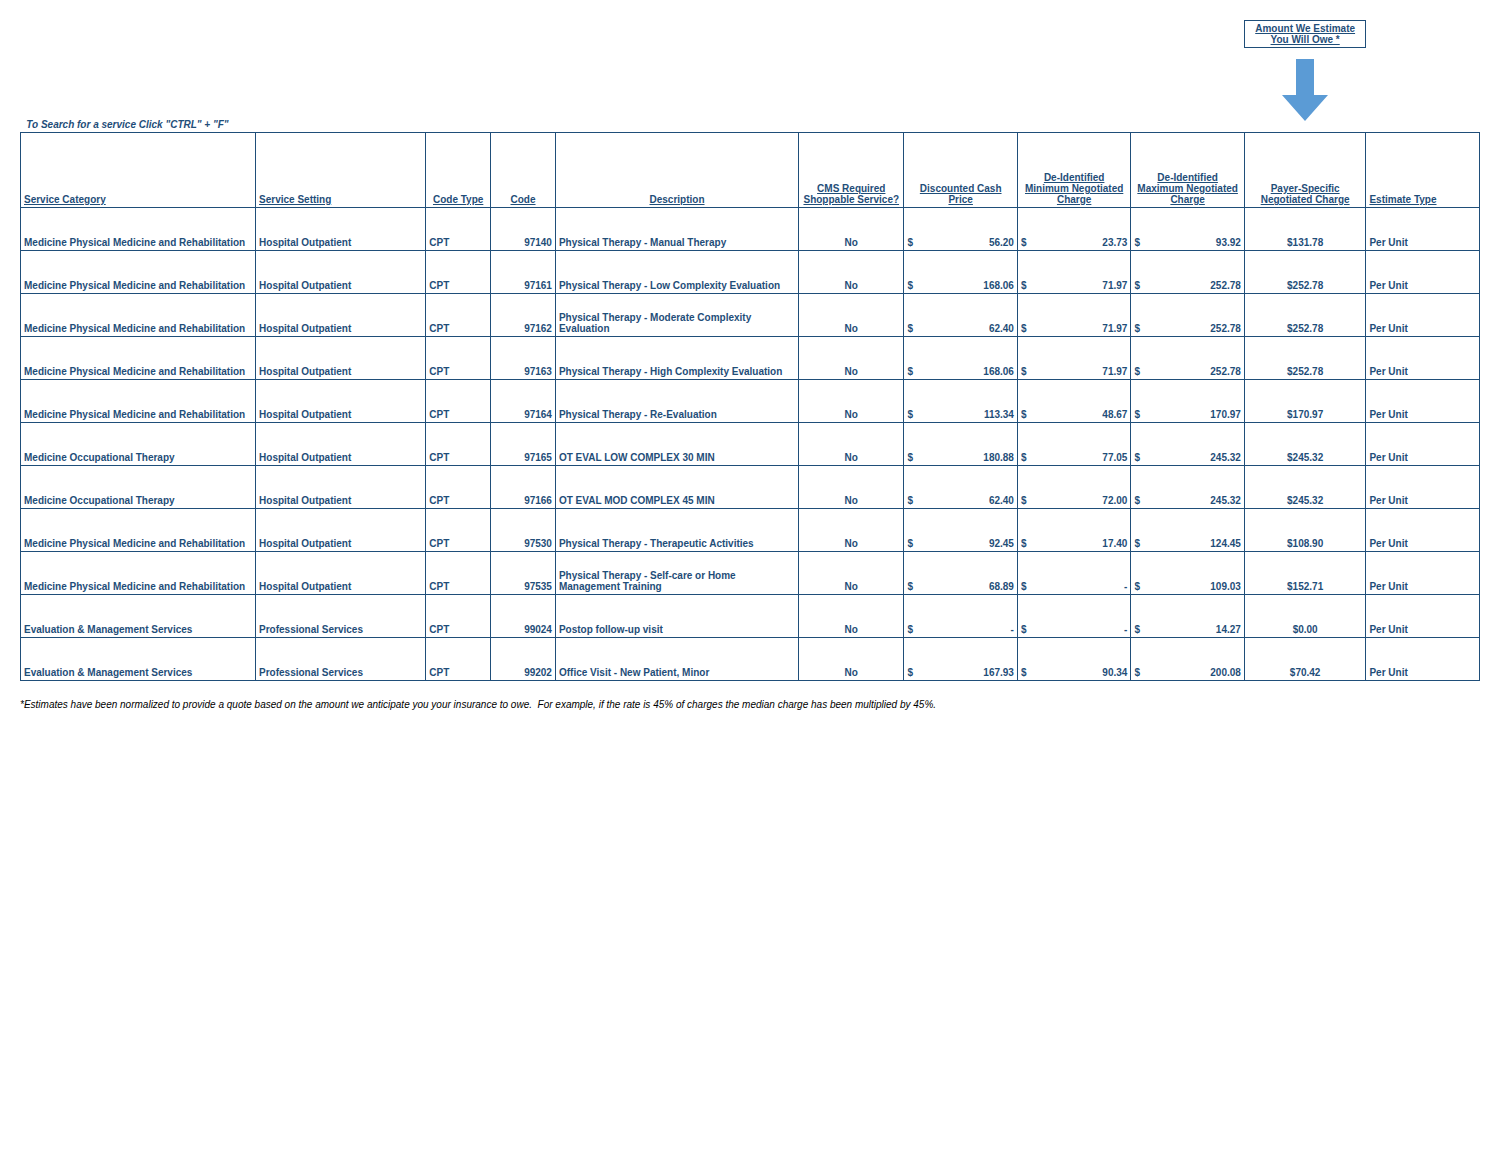| | | | | | | | | | Amount We Estimate You Will Owe * | |
| To Search for a service Click "CTRL" + "F" | | | | | | | | | | |
| Service Category | Service Setting | Code Type | Code | Description | CMS Required Shoppable Service? | Discounted Cash Price | De-Identified Minimum Negotiated Charge | De-Identified Maximum Negotiated Charge | Payer-Specific Negotiated Charge | Estimate Type |
| Medicine Physical Medicine and Rehabilitation | Hospital Outpatient | CPT | 97140 | Physical Therapy - Manual Therapy | No | $ 56.20 | $ 23.73 | $ 93.92 | $131.78 | Per Unit |
| Medicine Physical Medicine and Rehabilitation | Hospital Outpatient | CPT | 97161 | Physical Therapy - Low Complexity Evaluation | No | $ 168.06 | $ 71.97 | $ 252.78 | $252.78 | Per Unit |
| Medicine Physical Medicine and Rehabilitation | Hospital Outpatient | CPT | 97162 | Physical Therapy - Moderate Complexity Evaluation | No | $ 62.40 | $ 71.97 | $ 252.78 | $252.78 | Per Unit |
| Medicine Physical Medicine and Rehabilitation | Hospital Outpatient | CPT | 97163 | Physical Therapy - High Complexity Evaluation | No | $ 168.06 | $ 71.97 | $ 252.78 | $252.78 | Per Unit |
| Medicine Physical Medicine and Rehabilitation | Hospital Outpatient | CPT | 97164 | Physical Therapy - Re-Evaluation | No | $ 113.34 | $ 48.67 | $ 170.97 | $170.97 | Per Unit |
| Medicine Occupational Therapy | Hospital Outpatient | CPT | 97165 | OT EVAL LOW COMPLEX 30 MIN | No | $ 180.88 | $ 77.05 | $ 245.32 | $245.32 | Per Unit |
| Medicine Occupational Therapy | Hospital Outpatient | CPT | 97166 | OT EVAL MOD COMPLEX 45 MIN | No | $ 62.40 | $ 72.00 | $ 245.32 | $245.32 | Per Unit |
| Medicine Physical Medicine and Rehabilitation | Hospital Outpatient | CPT | 97530 | Physical Therapy - Therapeutic Activities | No | $ 92.45 | $ 17.40 | $ 124.45 | $108.90 | Per Unit |
| Medicine Physical Medicine and Rehabilitation | Hospital Outpatient | CPT | 97535 | Physical Therapy - Self-care or Home Management Training | No | $ 68.89 | $ - | $ 109.03 | $152.71 | Per Unit |
| Evaluation & Management Services | Professional Services | CPT | 99024 | Postop follow-up visit | No | $ - | $ - | $ 14.27 | $0.00 | Per Unit |
| Evaluation & Management Services | Professional Services | CPT | 99202 | Office Visit - New Patient, Minor | No | $ 167.93 | $ 90.34 | $ 200.08 | $70.42 | Per Unit |
*Estimates have been normalized to provide a quote based on the amount we anticipate you your insurance to owe. For example, if the rate is 45% of charges the median charge has been multiplied by 45%.